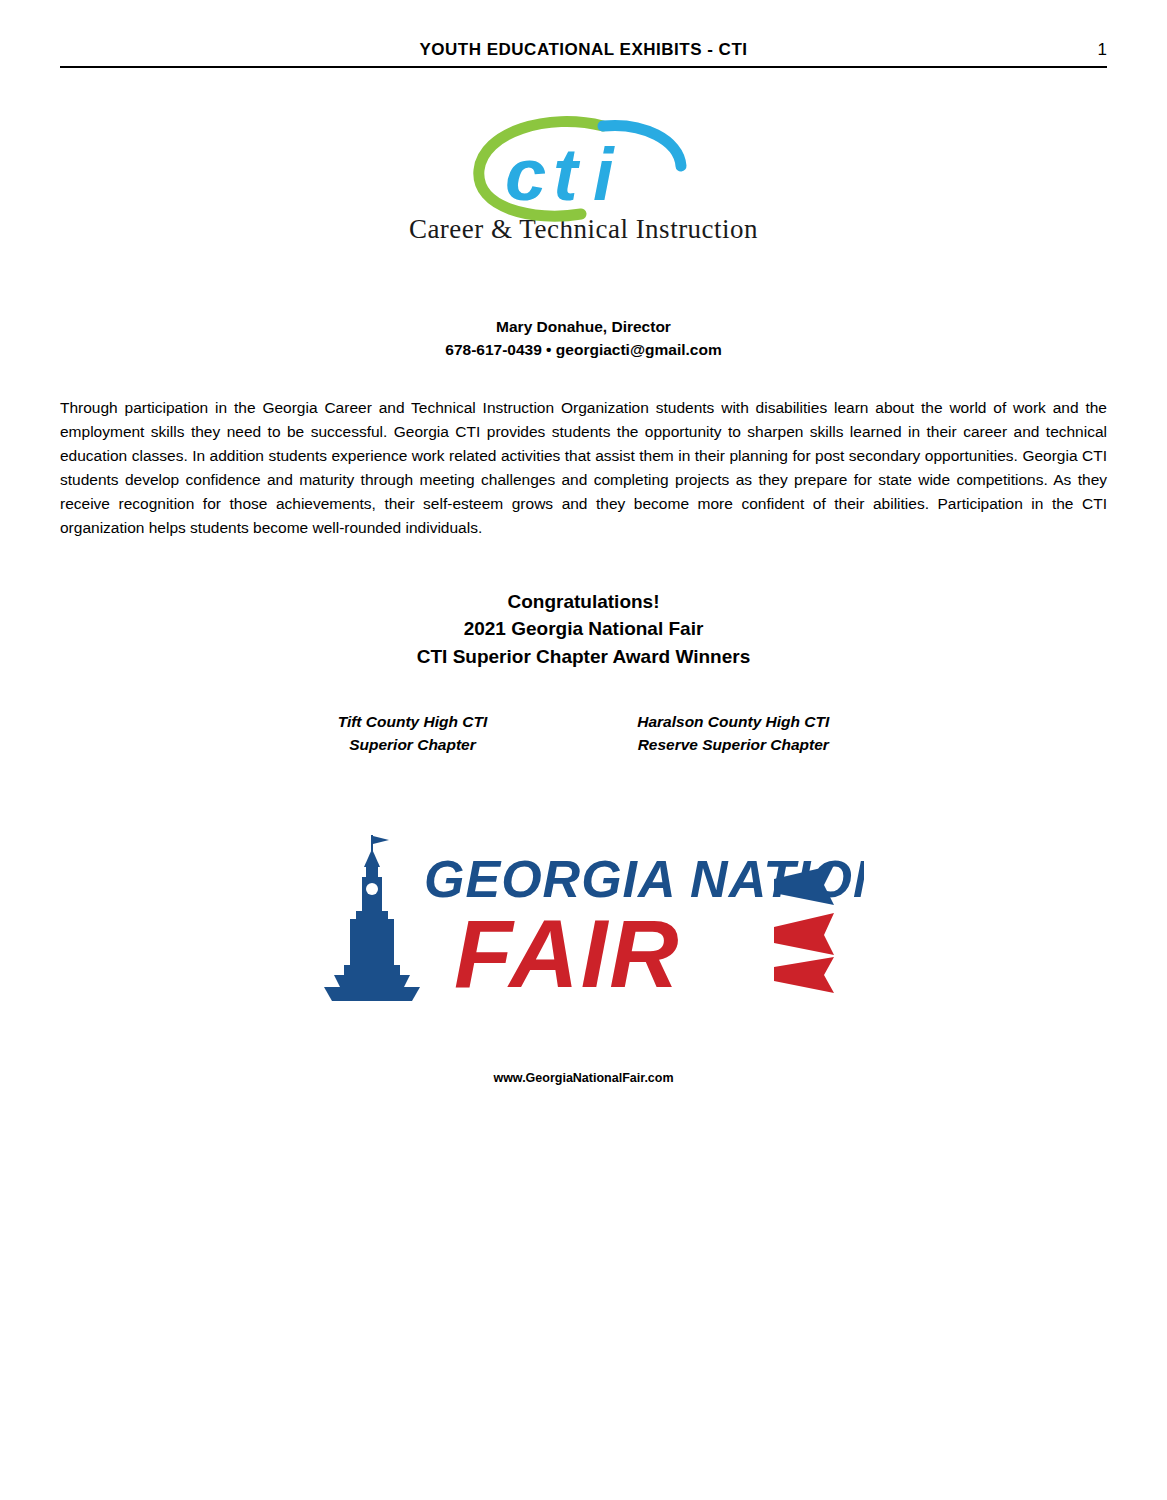YOUTH EDUCATIONAL EXHIBITS - CTI
1
c t i
Career & Technical Instruction
Mary Donahue, Director
678-617-0439 • georgiacti@gmail.com
Through participation in the Georgia Career and Technical Instruction Organization students with disabilities learn about the world of work and the employment skills they need to be successful. Georgia CTI provides students the opportunity to sharpen skills learned in their career and technical education classes. In addition students experience work related activities that assist them in their planning for post secondary opportunities. Georgia CTI students develop confidence and maturity through meeting challenges and completing projects as they prepare for state wide competitions. As they receive recognition for those achievements, their self-esteem grows and they become more confident of their abilities. Participation in the CTI organization helps students become well-rounded individuals.
Congratulations!
2021 Georgia National Fair
CTI Superior Chapter Award Winners
Tift County High CTI
Superior Chapter
Haralson County High CTI
Reserve Superior Chapter
GEORGIA NATIONAL FAIR
www.GeorgiaNationalFair.com